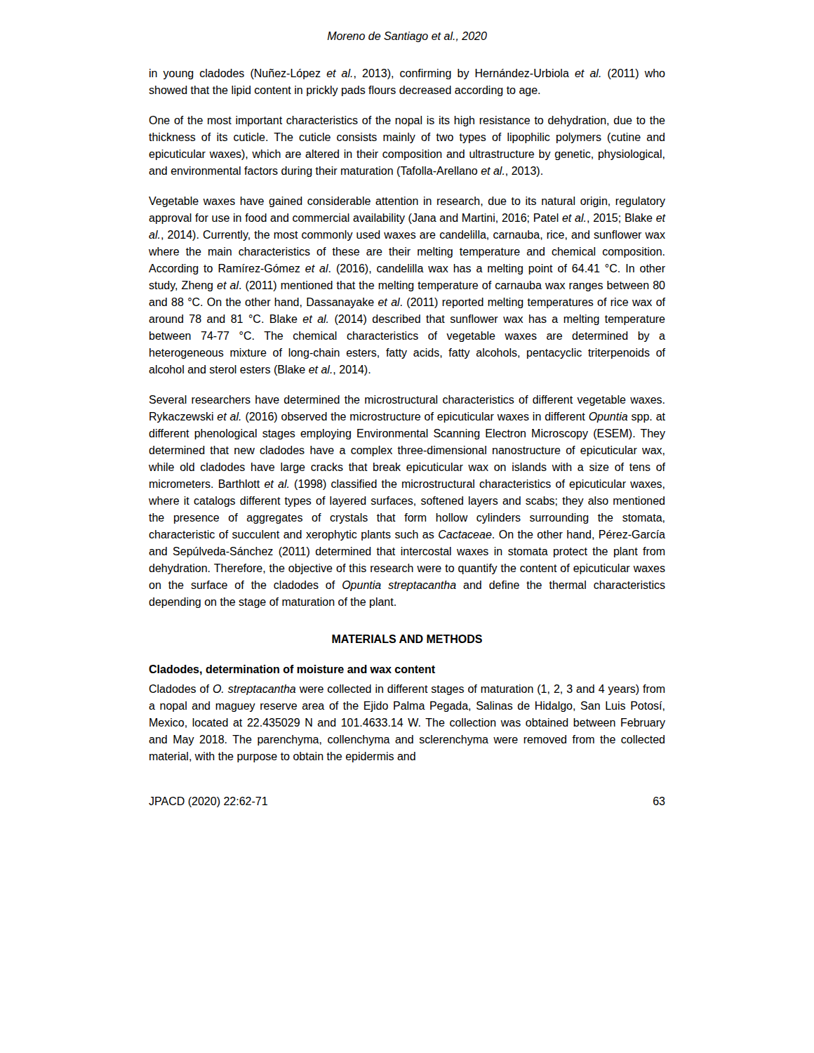Moreno de Santiago et al., 2020
in young cladodes (Nuñez-López et al., 2013), confirming by Hernández-Urbiola et al. (2011) who showed that the lipid content in prickly pads flours decreased according to age.
One of the most important characteristics of the nopal is its high resistance to dehydration, due to the thickness of its cuticle. The cuticle consists mainly of two types of lipophilic polymers (cutine and epicuticular waxes), which are altered in their composition and ultrastructure by genetic, physiological, and environmental factors during their maturation (Tafolla-Arellano et al., 2013).
Vegetable waxes have gained considerable attention in research, due to its natural origin, regulatory approval for use in food and commercial availability (Jana and Martini, 2016; Patel et al., 2015; Blake et al., 2014). Currently, the most commonly used waxes are candelilla, carnauba, rice, and sunflower wax where the main characteristics of these are their melting temperature and chemical composition. According to Ramírez-Gómez et al. (2016), candelilla wax has a melting point of 64.41 °C. In other study, Zheng et al. (2011) mentioned that the melting temperature of carnauba wax ranges between 80 and 88 °C. On the other hand, Dassanayake et al. (2011) reported melting temperatures of rice wax of around 78 and 81 °C. Blake et al. (2014) described that sunflower wax has a melting temperature between 74-77 °C. The chemical characteristics of vegetable waxes are determined by a heterogeneous mixture of long-chain esters, fatty acids, fatty alcohols, pentacyclic triterpenoids of alcohol and sterol esters (Blake et al., 2014).
Several researchers have determined the microstructural characteristics of different vegetable waxes. Rykaczewski et al. (2016) observed the microstructure of epicuticular waxes in different Opuntia spp. at different phenological stages employing Environmental Scanning Electron Microscopy (ESEM). They determined that new cladodes have a complex three-dimensional nanostructure of epicuticular wax, while old cladodes have large cracks that break epicuticular wax on islands with a size of tens of micrometers. Barthlott et al. (1998) classified the microstructural characteristics of epicuticular waxes, where it catalogs different types of layered surfaces, softened layers and scabs; they also mentioned the presence of aggregates of crystals that form hollow cylinders surrounding the stomata, characteristic of succulent and xerophytic plants such as Cactaceae. On the other hand, Pérez-García and Sepúlveda-Sánchez (2011) determined that intercostal waxes in stomata protect the plant from dehydration. Therefore, the objective of this research were to quantify the content of epicuticular waxes on the surface of the cladodes of Opuntia streptacantha and define the thermal characteristics depending on the stage of maturation of the plant.
MATERIALS AND METHODS
Cladodes, determination of moisture and wax content
Cladodes of O. streptacantha were collected in different stages of maturation (1, 2, 3 and 4 years) from a nopal and maguey reserve area of the Ejido Palma Pegada, Salinas de Hidalgo, San Luis Potosí, Mexico, located at 22.435029 N and 101.4633.14 W. The collection was obtained between February and May 2018. The parenchyma, collenchyma and sclerenchyma were removed from the collected material, with the purpose to obtain the epidermis and
JPACD (2020) 22:62-71 63